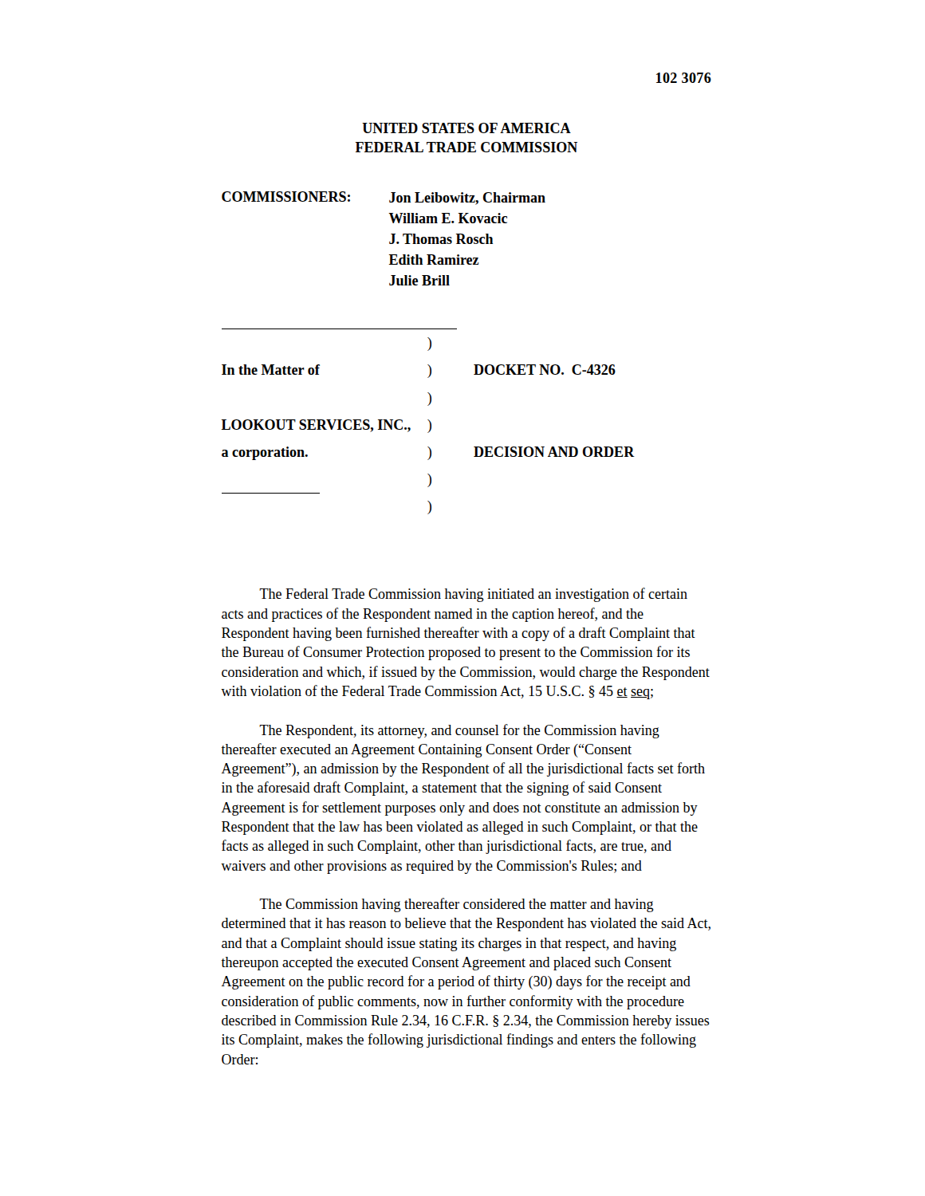102 3076
UNITED STATES OF AMERICA
FEDERAL TRADE COMMISSION
| COMMISSIONERS: | Jon Leibowitz, Chairman William E. Kovacic J. Thomas Rosch Edith Ramirez Julie Brill |
| | ) | |
| In the Matter of | ) | DOCKET NO. C-4326 |
| | ) | |
| LOOKOUT SERVICES, INC., | ) | |
| a corporation. | ) | DECISION AND ORDER |
| | ) | |
| | ) | |
The Federal Trade Commission having initiated an investigation of certain acts and practices of the Respondent named in the caption hereof, and the Respondent having been furnished thereafter with a copy of a draft Complaint that the Bureau of Consumer Protection proposed to present to the Commission for its consideration and which, if issued by the Commission, would charge the Respondent with violation of the Federal Trade Commission Act, 15 U.S.C. § 45 et seq;
The Respondent, its attorney, and counsel for the Commission having thereafter executed an Agreement Containing Consent Order (“Consent Agreement”), an admission by the Respondent of all the jurisdictional facts set forth in the aforesaid draft Complaint, a statement that the signing of said Consent Agreement is for settlement purposes only and does not constitute an admission by Respondent that the law has been violated as alleged in such Complaint, or that the facts as alleged in such Complaint, other than jurisdictional facts, are true, and waivers and other provisions as required by the Commission's Rules; and
The Commission having thereafter considered the matter and having determined that it has reason to believe that the Respondent has violated the said Act, and that a Complaint should issue stating its charges in that respect, and having thereupon accepted the executed Consent Agreement and placed such Consent Agreement on the public record for a period of thirty (30) days for the receipt and consideration of public comments, now in further conformity with the procedure described in Commission Rule 2.34, 16 C.F.R. § 2.34, the Commission hereby issues its Complaint, makes the following jurisdictional findings and enters the following Order: